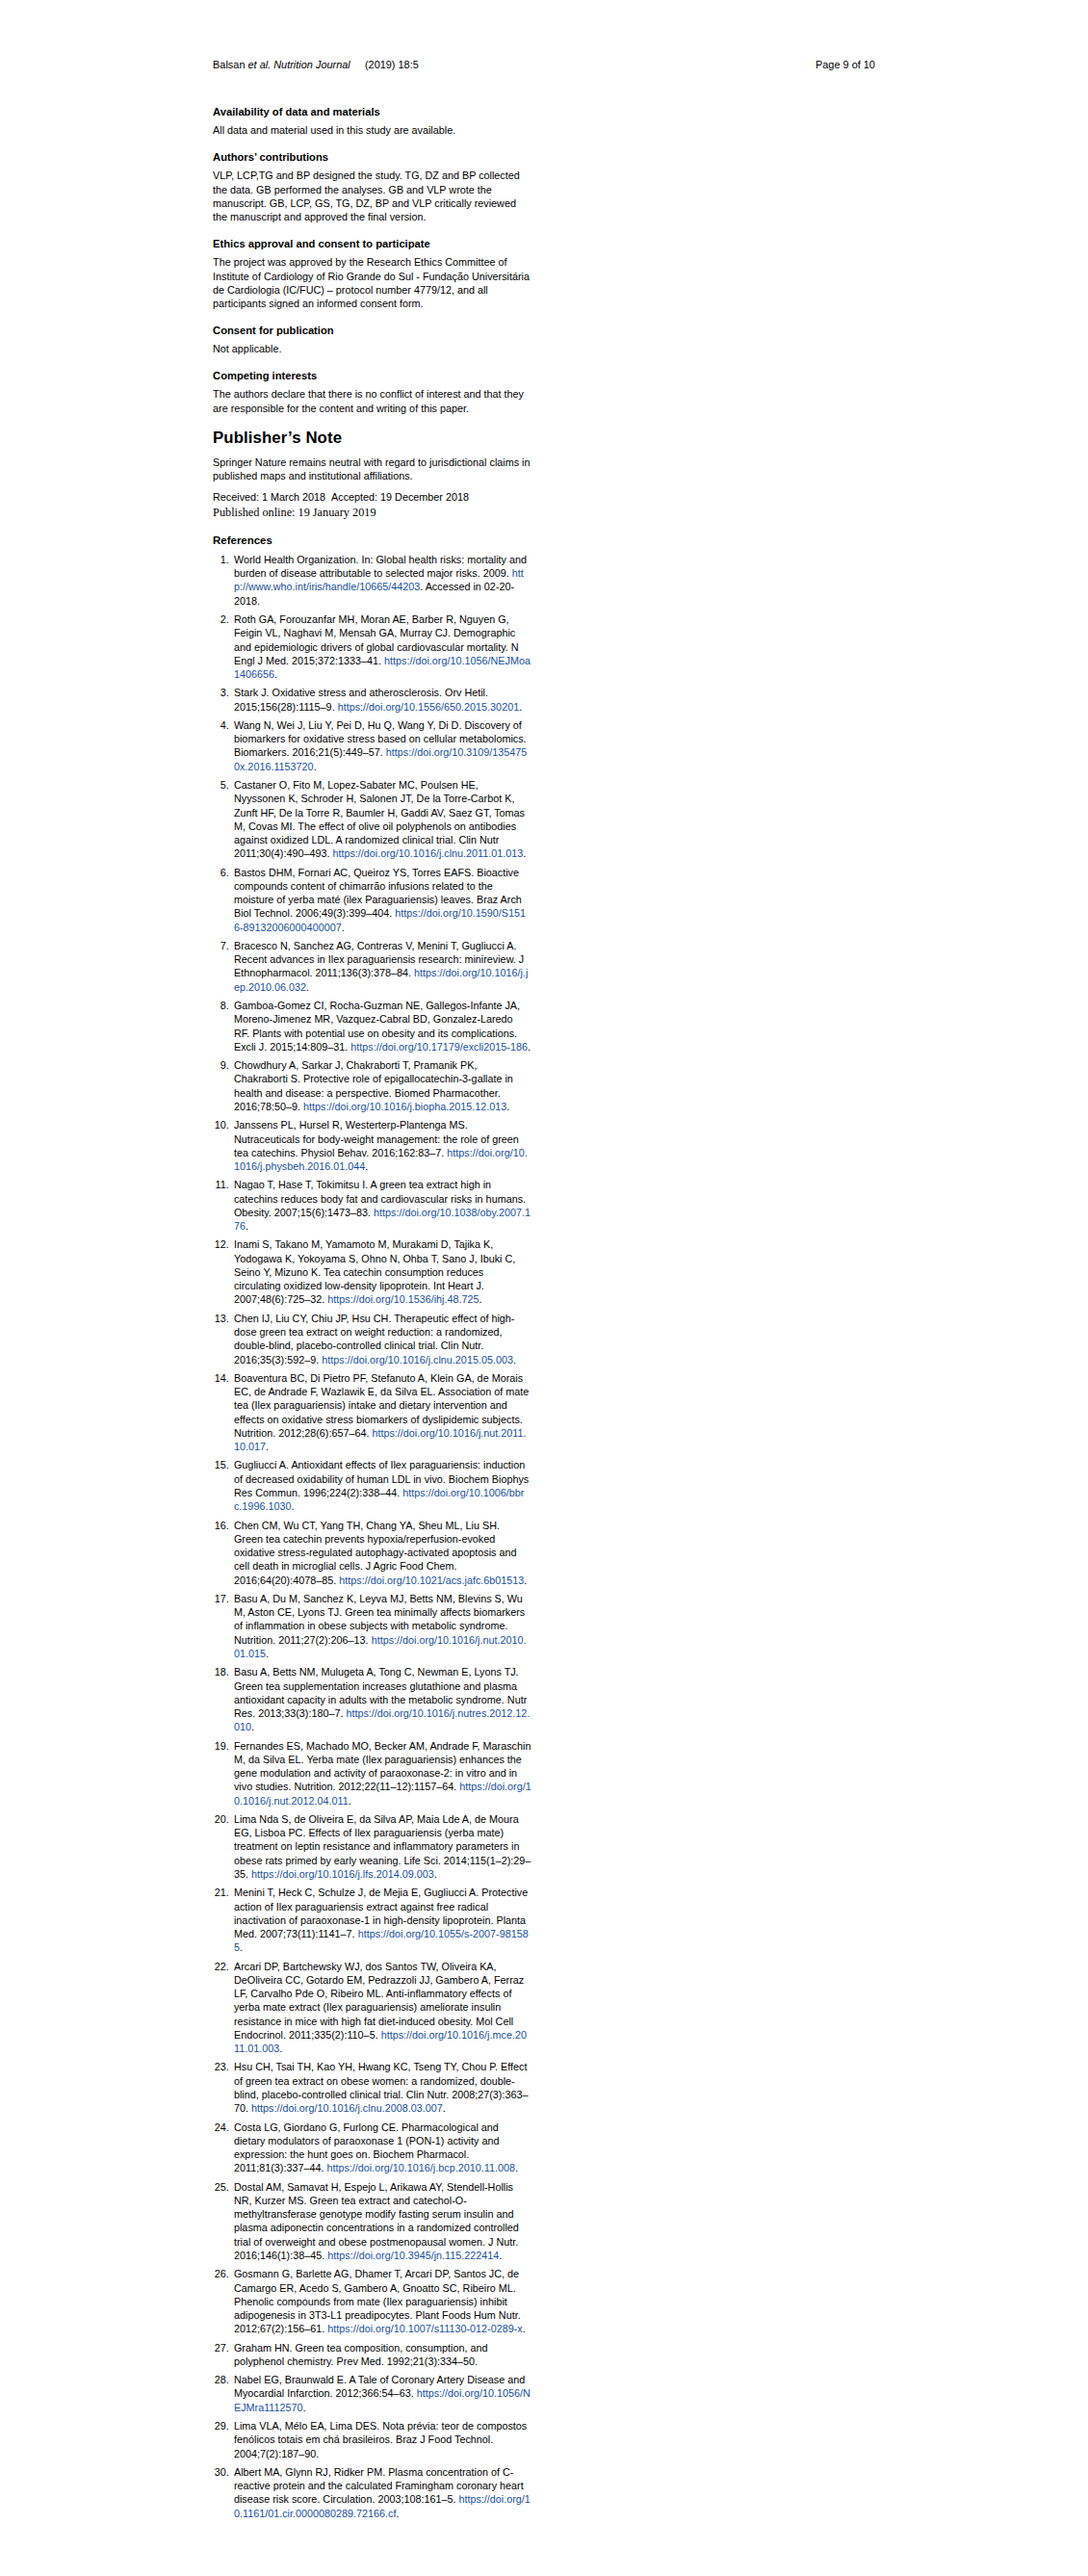Balsan et al. Nutrition Journal (2019) 18:5
Page 9 of 10
Availability of data and materials
All data and material used in this study are available.
Authors’ contributions
VLP, LCP,TG and BP designed the study. TG, DZ and BP collected the data. GB performed the analyses. GB and VLP wrote the manuscript. GB, LCP, GS, TG, DZ, BP and VLP critically reviewed the manuscript and approved the final version.
Ethics approval and consent to participate
The project was approved by the Research Ethics Committee of Institute of Cardiology of Rio Grande do Sul - Fundação Universitária de Cardiologia (IC/FUC) – protocol number 4779/12, and all participants signed an informed consent form.
Consent for publication
Not applicable.
Competing interests
The authors declare that there is no conflict of interest and that they are responsible for the content and writing of this paper.
Publisher’s Note
Springer Nature remains neutral with regard to jurisdictional claims in published maps and institutional affiliations.
Received: 1 March 2018 Accepted: 19 December 2018
Published online: 19 January 2019
References
World Health Organization. In: Global health risks: mortality and burden of disease attributable to selected major risks. 2009. http://www.who.int/iris/handle/10665/44203. Accessed in 02-20-2018.
Roth GA, Forouzanfar MH, Moran AE, Barber R, Nguyen G, Feigin VL, Naghavi M, Mensah GA, Murray CJ. Demographic and epidemiologic drivers of global cardiovascular mortality. N Engl J Med. 2015;372:1333–41. https://doi.org/10.1056/NEJMoa1406656.
Stark J. Oxidative stress and atherosclerosis. Orv Hetil. 2015;156(28):1115–9. https://doi.org/10.1556/650.2015.30201.
Wang N, Wei J, Liu Y, Pei D, Hu Q, Wang Y, Di D. Discovery of biomarkers for oxidative stress based on cellular metabolomics. Biomarkers. 2016;21(5):449–57. https://doi.org/10.3109/1354750x.2016.1153720.
Castaner O, Fito M, Lopez-Sabater MC, Poulsen HE, Nyyssonen K, Schroder H, Salonen JT, De la Torre-Carbot K, Zunft HF, De la Torre R, Baumler H, Gaddi AV, Saez GT, Tomas M, Covas MI. The effect of olive oil polyphenols on antibodies against oxidized LDL. A randomized clinical trial. Clin Nutr 2011;30(4):490–493. https://doi.org/10.1016/j.clnu.2011.01.013.
Bastos DHM, Fornari AC, Queiroz YS, Torres EAFS. Bioactive compounds content of chimarrão infusions related to the moisture of yerba maté (ilex Paraguariensis) leaves. Braz Arch Biol Technol. 2006;49(3):399–404. https://doi.org/10.1590/S1516-89132006000400007.
Bracesco N, Sanchez AG, Contreras V, Menini T, Gugliucci A. Recent advances in Ilex paraguariensis research: minireview. J Ethnopharmacol. 2011;136(3):378–84. https://doi.org/10.1016/j.jep.2010.06.032.
Gamboa-Gomez CI, Rocha-Guzman NE, Gallegos-Infante JA, Moreno-Jimenez MR, Vazquez-Cabral BD, Gonzalez-Laredo RF. Plants with potential use on obesity and its complications. Excli J. 2015;14:809–31. https://doi.org/10.17179/excli2015-186.
Chowdhury A, Sarkar J, Chakraborti T, Pramanik PK, Chakraborti S. Protective role of epigallocatechin-3-gallate in health and disease: a perspective. Biomed Pharmacother. 2016;78:50–9. https://doi.org/10.1016/j.biopha.2015.12.013.
Janssens PL, Hursel R, Westerterp-Plantenga MS. Nutraceuticals for body-weight management: the role of green tea catechins. Physiol Behav. 2016;162:83–7. https://doi.org/10.1016/j.physbeh.2016.01.044.
Nagao T, Hase T, Tokimitsu I. A green tea extract high in catechins reduces body fat and cardiovascular risks in humans. Obesity. 2007;15(6):1473–83. https://doi.org/10.1038/oby.2007.176.
Inami S, Takano M, Yamamoto M, Murakami D, Tajika K, Yodogawa K, Yokoyama S, Ohno N, Ohba T, Sano J, Ibuki C, Seino Y, Mizuno K. Tea catechin consumption reduces circulating oxidized low-density lipoprotein. Int Heart J. 2007;48(6):725–32. https://doi.org/10.1536/ihj.48.725.
Chen IJ, Liu CY, Chiu JP, Hsu CH. Therapeutic effect of high-dose green tea extract on weight reduction: a randomized, double-blind, placebo-controlled clinical trial. Clin Nutr. 2016;35(3):592–9. https://doi.org/10.1016/j.clnu.2015.05.003.
Boaventura BC, Di Pietro PF, Stefanuto A, Klein GA, de Morais EC, de Andrade F, Wazlawik E, da Silva EL. Association of mate tea (Ilex paraguariensis) intake and dietary intervention and effects on oxidative stress biomarkers of dyslipidemic subjects. Nutrition. 2012;28(6):657–64. https://doi.org/10.1016/j.nut.2011.10.017.
Gugliucci A. Antioxidant effects of Ilex paraguariensis: induction of decreased oxidability of human LDL in vivo. Biochem Biophys Res Commun. 1996;224(2):338–44. https://doi.org/10.1006/bbrc.1996.1030.
Chen CM, Wu CT, Yang TH, Chang YA, Sheu ML, Liu SH. Green tea catechin prevents hypoxia/reperfusion-evoked oxidative stress-regulated autophagy-activated apoptosis and cell death in microglial cells. J Agric Food Chem. 2016;64(20):4078–85. https://doi.org/10.1021/acs.jafc.6b01513.
Basu A, Du M, Sanchez K, Leyva MJ, Betts NM, Blevins S, Wu M, Aston CE, Lyons TJ. Green tea minimally affects biomarkers of inflammation in obese subjects with metabolic syndrome. Nutrition. 2011;27(2):206–13. https://doi.org/10.1016/j.nut.2010.01.015.
Basu A, Betts NM, Mulugeta A, Tong C, Newman E, Lyons TJ. Green tea supplementation increases glutathione and plasma antioxidant capacity in adults with the metabolic syndrome. Nutr Res. 2013;33(3):180–7. https://doi.org/10.1016/j.nutres.2012.12.010.
Fernandes ES, Machado MO, Becker AM, Andrade F, Maraschin M, da Silva EL. Yerba mate (Ilex paraguariensis) enhances the gene modulation and activity of paraoxonase-2: in vitro and in vivo studies. Nutrition. 2012;22(11–12):1157–64. https://doi.org/10.1016/j.nut.2012.04.011.
Lima Nda S, de Oliveira E, da Silva AP, Maia Lde A, de Moura EG, Lisboa PC. Effects of Ilex paraguariensis (yerba mate) treatment on leptin resistance and inflammatory parameters in obese rats primed by early weaning. Life Sci. 2014;115(1–2):29–35. https://doi.org/10.1016/j.lfs.2014.09.003.
Menini T, Heck C, Schulze J, de Mejia E, Gugliucci A. Protective action of Ilex paraguariensis extract against free radical inactivation of paraoxonase-1 in high-density lipoprotein. Planta Med. 2007;73(11):1141–7. https://doi.org/10.1055/s-2007-981585.
Arcari DP, Bartchewsky WJ, dos Santos TW, Oliveira KA, DeOliveira CC, Gotardo EM, Pedrazzoli JJ, Gambero A, Ferraz LF, Carvalho Pde O, Ribeiro ML. Anti-inflammatory effects of yerba mate extract (Ilex paraguariensis) ameliorate insulin resistance in mice with high fat diet-induced obesity. Mol Cell Endocrinol. 2011;335(2):110–5. https://doi.org/10.1016/j.mce.2011.01.003.
Hsu CH, Tsai TH, Kao YH, Hwang KC, Tseng TY, Chou P. Effect of green tea extract on obese women: a randomized, double-blind, placebo-controlled clinical trial. Clin Nutr. 2008;27(3):363–70. https://doi.org/10.1016/j.clnu.2008.03.007.
Costa LG, Giordano G, Furlong CE. Pharmacological and dietary modulators of paraoxonase 1 (PON-1) activity and expression: the hunt goes on. Biochem Pharmacol. 2011;81(3):337–44. https://doi.org/10.1016/j.bcp.2010.11.008.
Dostal AM, Samavat H, Espejo L, Arikawa AY, Stendell-Hollis NR, Kurzer MS. Green tea extract and catechol-O-methyltransferase genotype modify fasting serum insulin and plasma adiponectin concentrations in a randomized controlled trial of overweight and obese postmenopausal women. J Nutr. 2016;146(1):38–45. https://doi.org/10.3945/jn.115.222414.
Gosmann G, Barlette AG, Dhamer T, Arcari DP, Santos JC, de Camargo ER, Acedo S, Gambero A, Gnoatto SC, Ribeiro ML. Phenolic compounds from mate (Ilex paraguariensis) inhibit adipogenesis in 3T3-L1 preadipocytes. Plant Foods Hum Nutr. 2012;67(2):156–61. https://doi.org/10.1007/s11130-012-0289-x.
Graham HN. Green tea composition, consumption, and polyphenol chemistry. Prev Med. 1992;21(3):334–50.
Nabel EG, Braunwald E. A Tale of Coronary Artery Disease and Myocardial Infarction. 2012;366:54–63. https://doi.org/10.1056/NEJMra1112570.
Lima VLA, Mélo EA, Lima DES. Nota prévia: teor de compostos fenólicos totais em chá brasileiros. Braz J Food Technol. 2004;7(2):187–90.
Albert MA, Glynn RJ, Ridker PM. Plasma concentration of C-reactive protein and the calculated Framingham coronary heart disease risk score. Circulation. 2003;108:161–5. https://doi.org/10.1161/01.cir.0000080289.72166.cf.